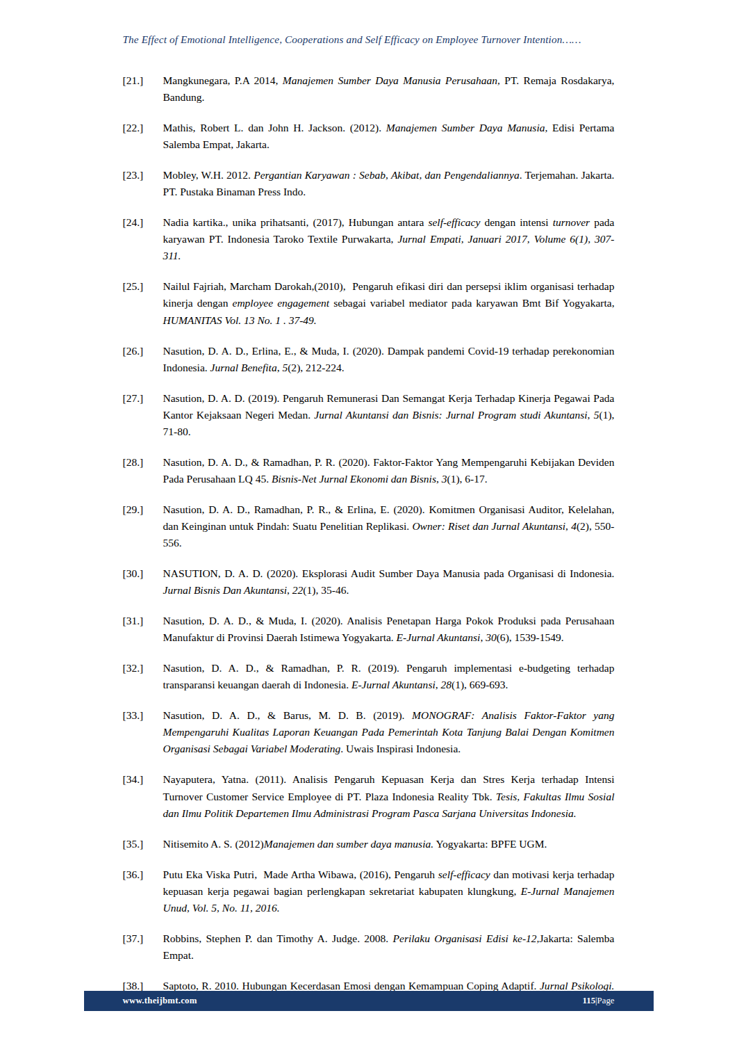The Effect of Emotional Intelligence, Cooperations and Self Efficacy on Employee Turnover Intention……
[21.] Mangkunegara, P.A 2014, Manajemen Sumber Daya Manusia Perusahaan, PT. Remaja Rosdakarya, Bandung.
[22.] Mathis, Robert L. dan John H. Jackson. (2012). Manajemen Sumber Daya Manusia, Edisi Pertama Salemba Empat, Jakarta.
[23.] Mobley, W.H. 2012. Pergantian Karyawan : Sebab, Akibat, dan Pengendaliannya. Terjemahan. Jakarta. PT. Pustaka Binaman Press Indo.
[24.] Nadia kartika., unika prihatsanti, (2017), Hubungan antara self-efficacy dengan intensi turnover pada karyawan PT. Indonesia Taroko Textile Purwakarta, Jurnal Empati, Januari 2017, Volume 6(1), 307-311.
[25.] Nailul Fajriah, Marcham Darokah,(2010), Pengaruh efikasi diri dan persepsi iklim organisasi terhadap kinerja dengan employee engagement sebagai variabel mediator pada karyawan Bmt Bif Yogyakarta, HUMANITAS Vol. 13 No. 1 . 37-49.
[26.] Nasution, D. A. D., Erlina, E., & Muda, I. (2020). Dampak pandemi Covid-19 terhadap perekonomian Indonesia. Jurnal Benefita, 5(2), 212-224.
[27.] Nasution, D. A. D. (2019). Pengaruh Remunerasi Dan Semangat Kerja Terhadap Kinerja Pegawai Pada Kantor Kejaksaan Negeri Medan. Jurnal Akuntansi dan Bisnis: Jurnal Program studi Akuntansi, 5(1), 71-80.
[28.] Nasution, D. A. D., & Ramadhan, P. R. (2020). Faktor-Faktor Yang Mempengaruhi Kebijakan Deviden Pada Perusahaan LQ 45. Bisnis-Net Jurnal Ekonomi dan Bisnis, 3(1), 6-17.
[29.] Nasution, D. A. D., Ramadhan, P. R., & Erlina, E. (2020). Komitmen Organisasi Auditor, Kelelahan, dan Keinginan untuk Pindah: Suatu Penelitian Replikasi. Owner: Riset dan Jurnal Akuntansi, 4(2), 550-556.
[30.] NASUTION, D. A. D. (2020). Eksplorasi Audit Sumber Daya Manusia pada Organisasi di Indonesia. Jurnal Bisnis Dan Akuntansi, 22(1), 35-46.
[31.] Nasution, D. A. D., & Muda, I. (2020). Analisis Penetapan Harga Pokok Produksi pada Perusahaan Manufaktur di Provinsi Daerah Istimewa Yogyakarta. E-Jurnal Akuntansi, 30(6), 1539-1549.
[32.] Nasution, D. A. D., & Ramadhan, P. R. (2019). Pengaruh implementasi e-budgeting terhadap transparansi keuangan daerah di Indonesia. E-Jurnal Akuntansi, 28(1), 669-693.
[33.] Nasution, D. A. D., & Barus, M. D. B. (2019). MONOGRAF: Analisis Faktor-Faktor yang Mempengaruhi Kualitas Laporan Keuangan Pada Pemerintah Kota Tanjung Balai Dengan Komitmen Organisasi Sebagai Variabel Moderating. Uwais Inspirasi Indonesia.
[34.] Nayaputera, Yatna. (2011). Analisis Pengaruh Kepuasan Kerja dan Stres Kerja terhadap Intensi Turnover Customer Service Employee di PT. Plaza Indonesia Reality Tbk. Tesis, Fakultas Ilmu Sosial dan Ilmu Politik Departemen Ilmu Administrasi Program Pasca Sarjana Universitas Indonesia.
[35.] Nitisemito A. S. (2012)Manajemen dan sumber daya manusia. Yogyakarta: BPFE UGM.
[36.] Putu Eka Viska Putri, Made Artha Wibawa, (2016), Pengaruh self-efficacy dan motivasi kerja terhadap kepuasan kerja pegawai bagian perlengkapan sekretariat kabupaten klungkung, E-Jurnal Manajemen Unud, Vol. 5, No. 11, 2016.
[37.] Robbins, Stephen P. dan Timothy A. Judge. 2008. Perilaku Organisasi Edisi ke-12, Jakarta: Salemba Empat.
[38.] Saptoto, R. 2010. Hubungan Kecerdasan Emosi dengan Kemampuan Coping Adaptif. Jurnal Psikologi. Vol. 37. No. 1 (13-22).
www.theijbmt.com 115|Page